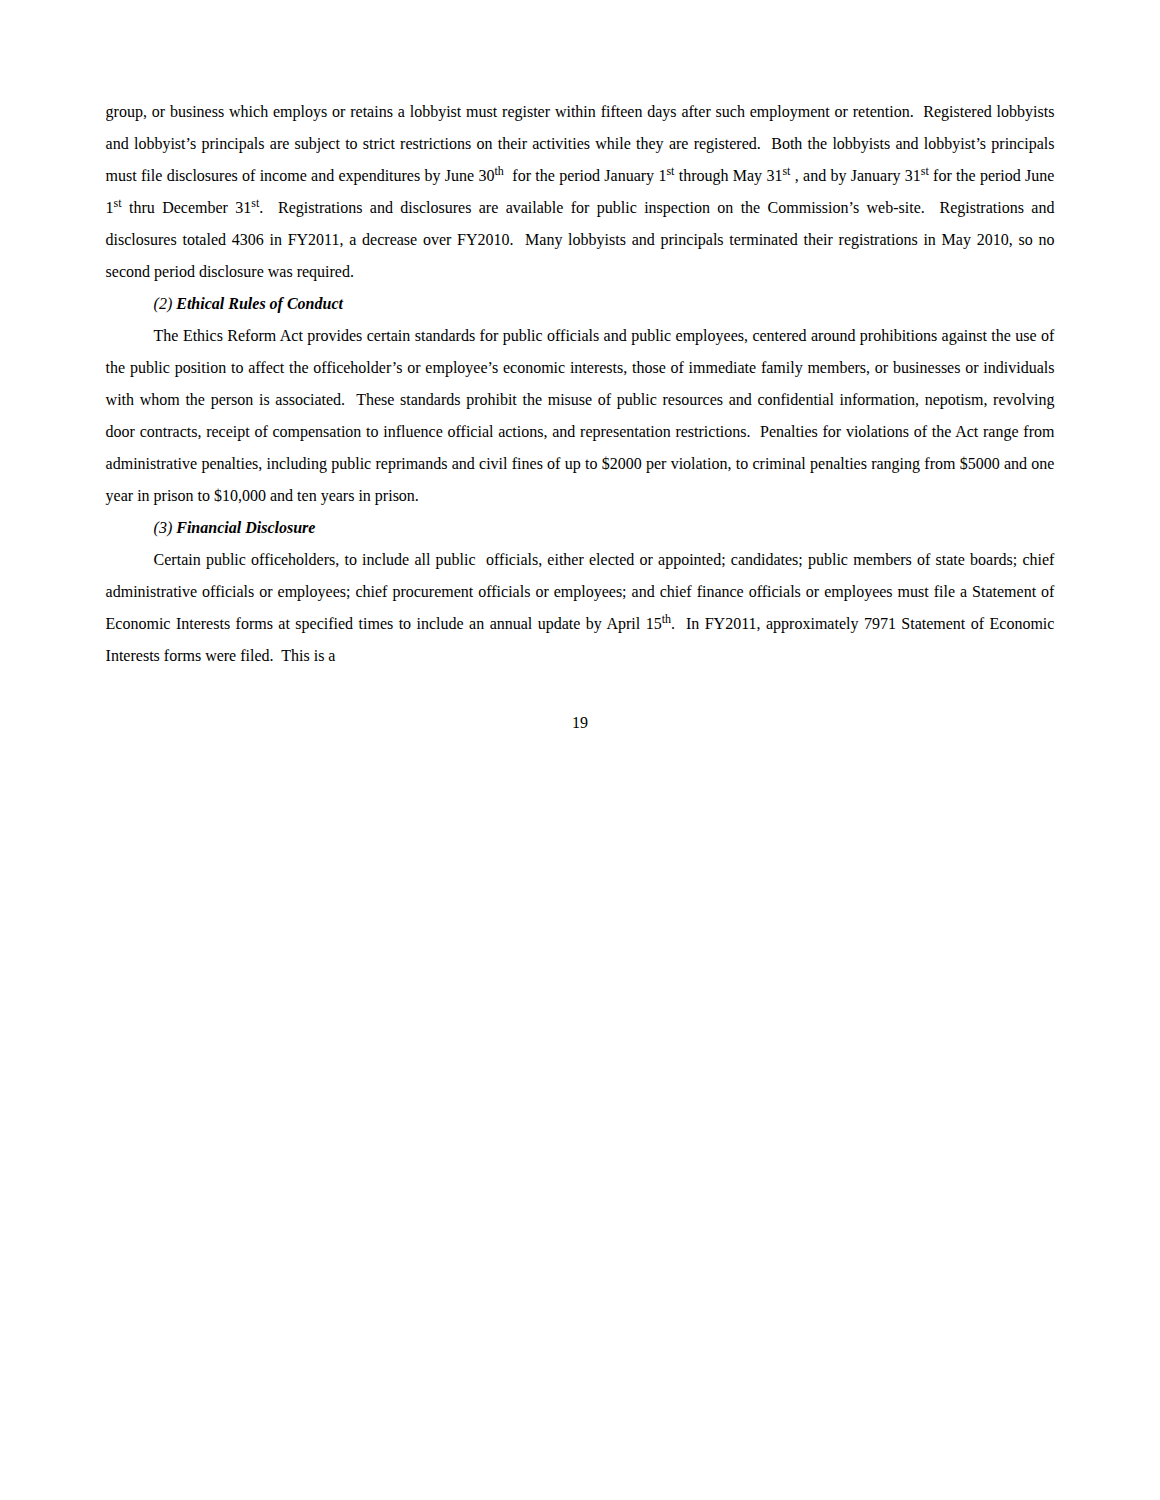group, or business which employs or retains a lobbyist must register within fifteen days after such employment or retention. Registered lobbyists and lobbyist’s principals are subject to strict restrictions on their activities while they are registered. Both the lobbyists and lobbyist’s principals must file disclosures of income and expenditures by June 30th for the period January 1st through May 31st , and by January 31st for the period June 1st thru December 31st. Registrations and disclosures are available for public inspection on the Commission’s web-site. Registrations and disclosures totaled 4306 in FY2011, a decrease over FY2010. Many lobbyists and principals terminated their registrations in May 2010, so no second period disclosure was required.
(2) Ethical Rules of Conduct
The Ethics Reform Act provides certain standards for public officials and public employees, centered around prohibitions against the use of the public position to affect the officeholder’s or employee’s economic interests, those of immediate family members, or businesses or individuals with whom the person is associated. These standards prohibit the misuse of public resources and confidential information, nepotism, revolving door contracts, receipt of compensation to influence official actions, and representation restrictions. Penalties for violations of the Act range from administrative penalties, including public reprimands and civil fines of up to $2000 per violation, to criminal penalties ranging from $5000 and one year in prison to $10,000 and ten years in prison.
(3) Financial Disclosure
Certain public officeholders, to include all public officials, either elected or appointed; candidates; public members of state boards; chief administrative officials or employees; chief procurement officials or employees; and chief finance officials or employees must file a Statement of Economic Interests forms at specified times to include an annual update by April 15th. In FY2011, approximately 7971 Statement of Economic Interests forms were filed. This is a
19